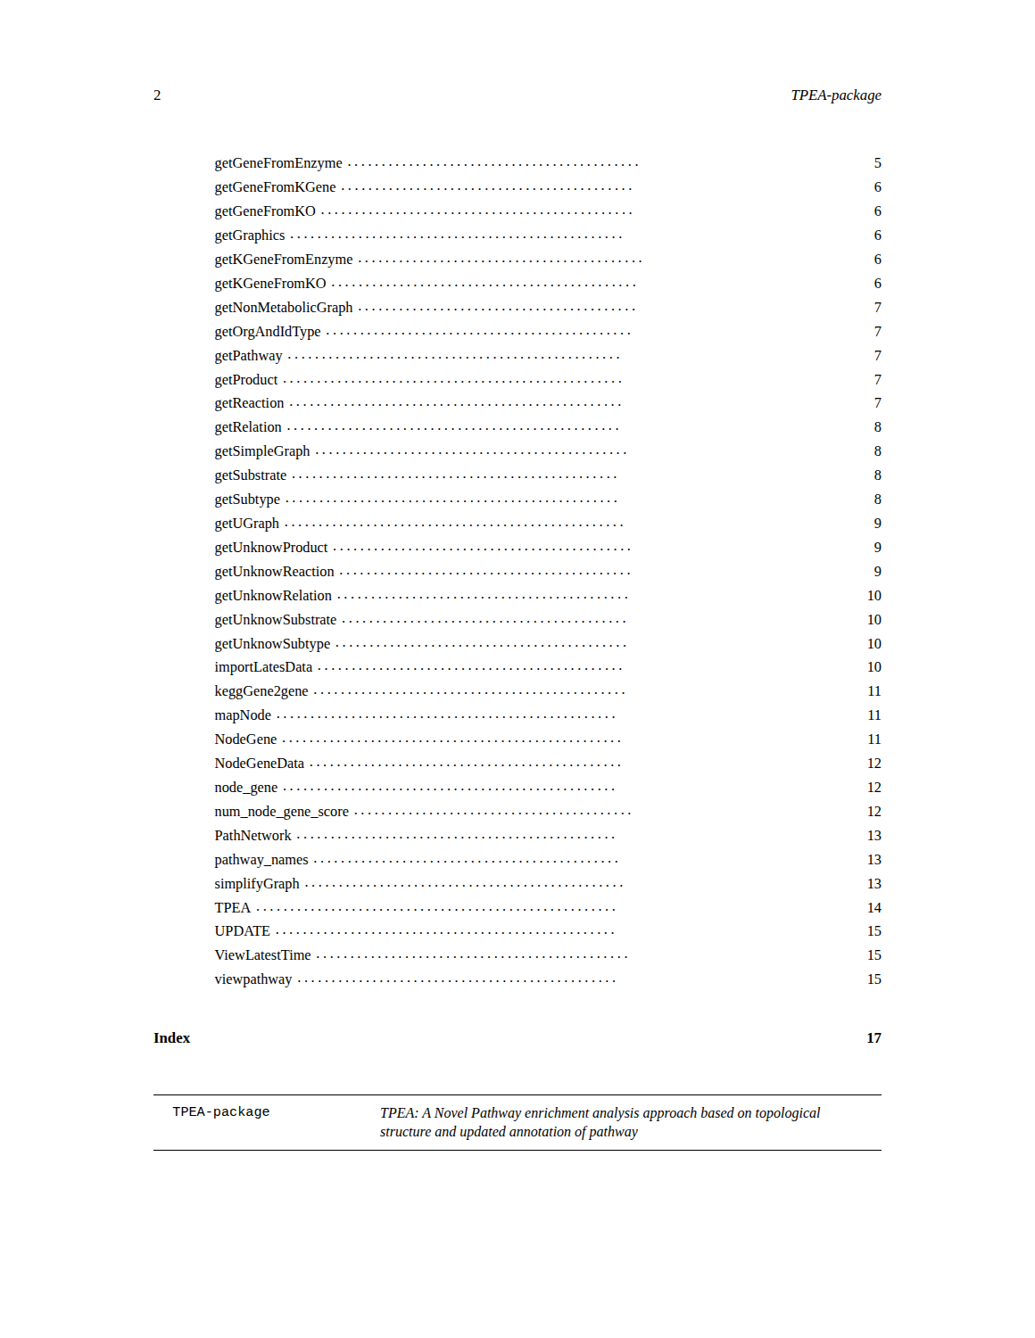2 TPEA-package
getGeneFromEnzyme........................................... 5
getGeneFromKGene........................................... 6
getGeneFromKO.............................................. 6
getGraphics................................................. 6
getKGeneFromEnzyme.......................................... 6
getKGeneFromKO............................................. 6
getNonMetabolicGraph......................................... 7
getOrgAndIdType............................................. 7
getPathway................................................. 7
getProduct.................................................. 7
getReaction................................................. 7
getRelation................................................. 8
getSimpleGraph.............................................. 8
getSubstrate................................................ 8
getSubtype................................................. 8
getUGraph.................................................. 9
getUnknowProduct............................................ 9
getUnknowReaction........................................... 9
getUnknowRelation........................................... 10
getUnknowSubstrate.......................................... 10
getUnknowSubtype........................................... 10
importLatesData............................................. 10
keggGene2gene.............................................. 11
mapNode.................................................. 11
NodeGene.................................................. 11
NodeGeneData.............................................. 12
node_gene................................................. 12
num_node_gene_score......................................... 12
PathNetwork............................................... 13
pathway_names............................................. 13
simplifyGraph............................................... 13
TPEA..................................................... 14
UPDATE.................................................. 15
ViewLatestTime.............................................. 15
viewpathway............................................... 15
Index 17
TPEA-package
TPEA: A Novel Pathway enrichment analysis approach based on topological structure and updated annotation of pathway